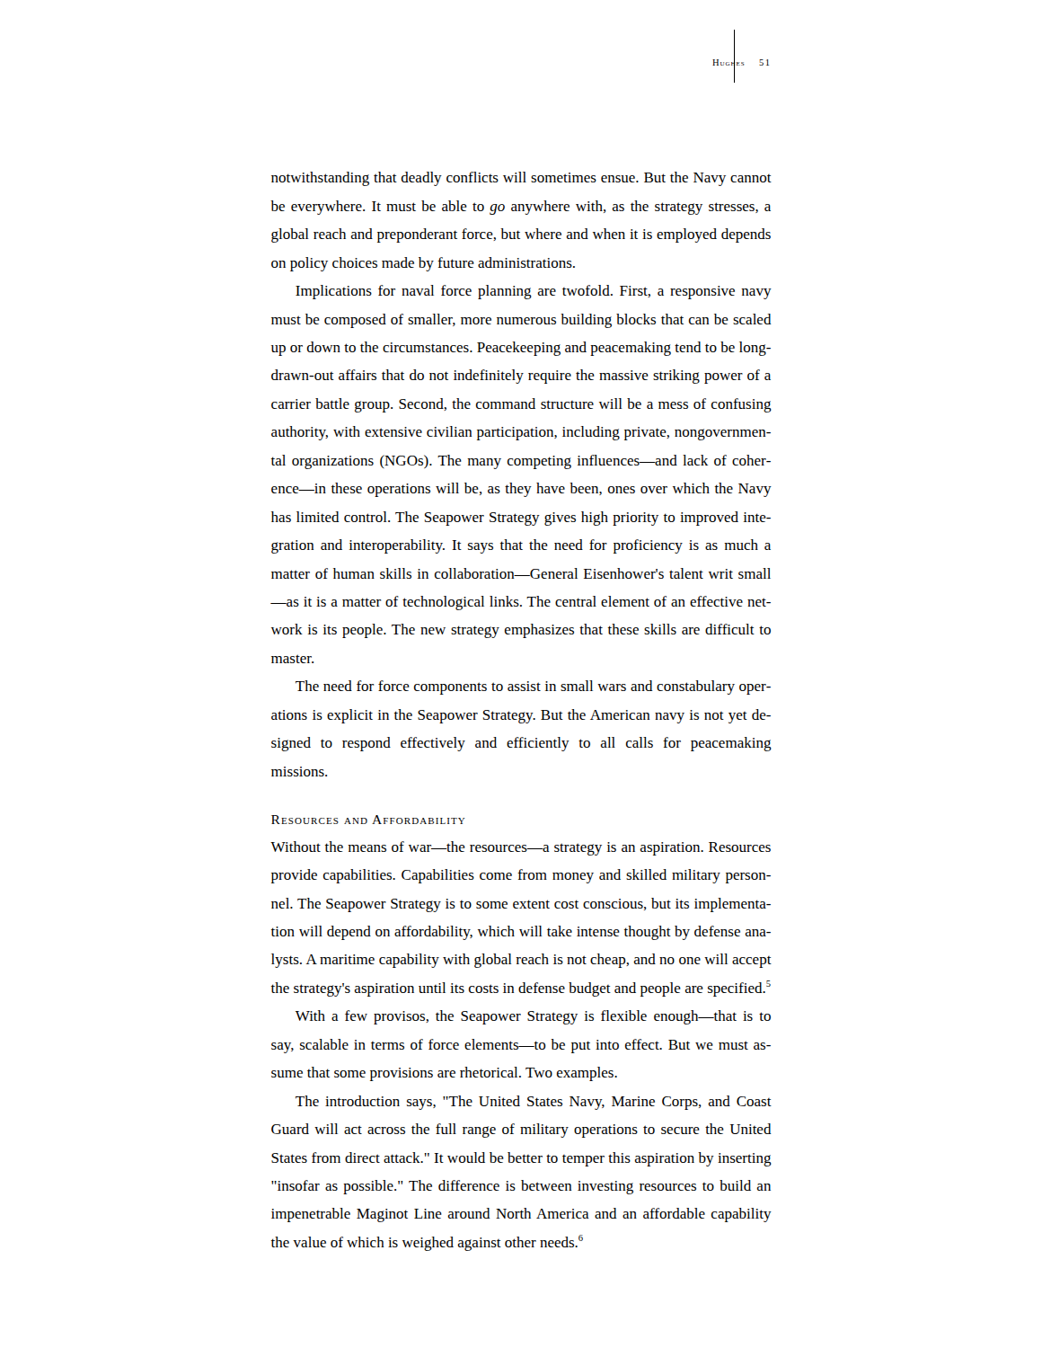Hughes 51
notwithstanding that deadly conflicts will sometimes ensue. But the Navy cannot be everywhere. It must be able to go anywhere with, as the strategy stresses, a global reach and preponderant force, but where and when it is employed depends on policy choices made by future administrations.
Implications for naval force planning are twofold. First, a responsive navy must be composed of smaller, more numerous building blocks that can be scaled up or down to the circumstances. Peacekeeping and peacemaking tend to be long-drawn-out affairs that do not indefinitely require the massive striking power of a carrier battle group. Second, the command structure will be a mess of confusing authority, with extensive civilian participation, including private, nongovernmental organizations (NGOs). The many competing influences—and lack of coherence—in these operations will be, as they have been, ones over which the Navy has limited control. The Seapower Strategy gives high priority to improved integration and interoperability. It says that the need for proficiency is as much a matter of human skills in collaboration—General Eisenhower's talent writ small—as it is a matter of technological links. The central element of an effective network is its people. The new strategy emphasizes that these skills are difficult to master.
The need for force components to assist in small wars and constabulary operations is explicit in the Seapower Strategy. But the American navy is not yet designed to respond effectively and efficiently to all calls for peacemaking missions.
Resources and Affordability
Without the means of war—the resources—a strategy is an aspiration. Resources provide capabilities. Capabilities come from money and skilled military personnel. The Seapower Strategy is to some extent cost conscious, but its implementation will depend on affordability, which will take intense thought by defense analysts. A maritime capability with global reach is not cheap, and no one will accept the strategy's aspiration until its costs in defense budget and people are specified.5
With a few provisos, the Seapower Strategy is flexible enough—that is to say, scalable in terms of force elements—to be put into effect. But we must assume that some provisions are rhetorical. Two examples.
The introduction says, "The United States Navy, Marine Corps, and Coast Guard will act across the full range of military operations to secure the United States from direct attack." It would be better to temper this aspiration by inserting "insofar as possible." The difference is between investing resources to build an impenetrable Maginot Line around North America and an affordable capability the value of which is weighed against other needs.6